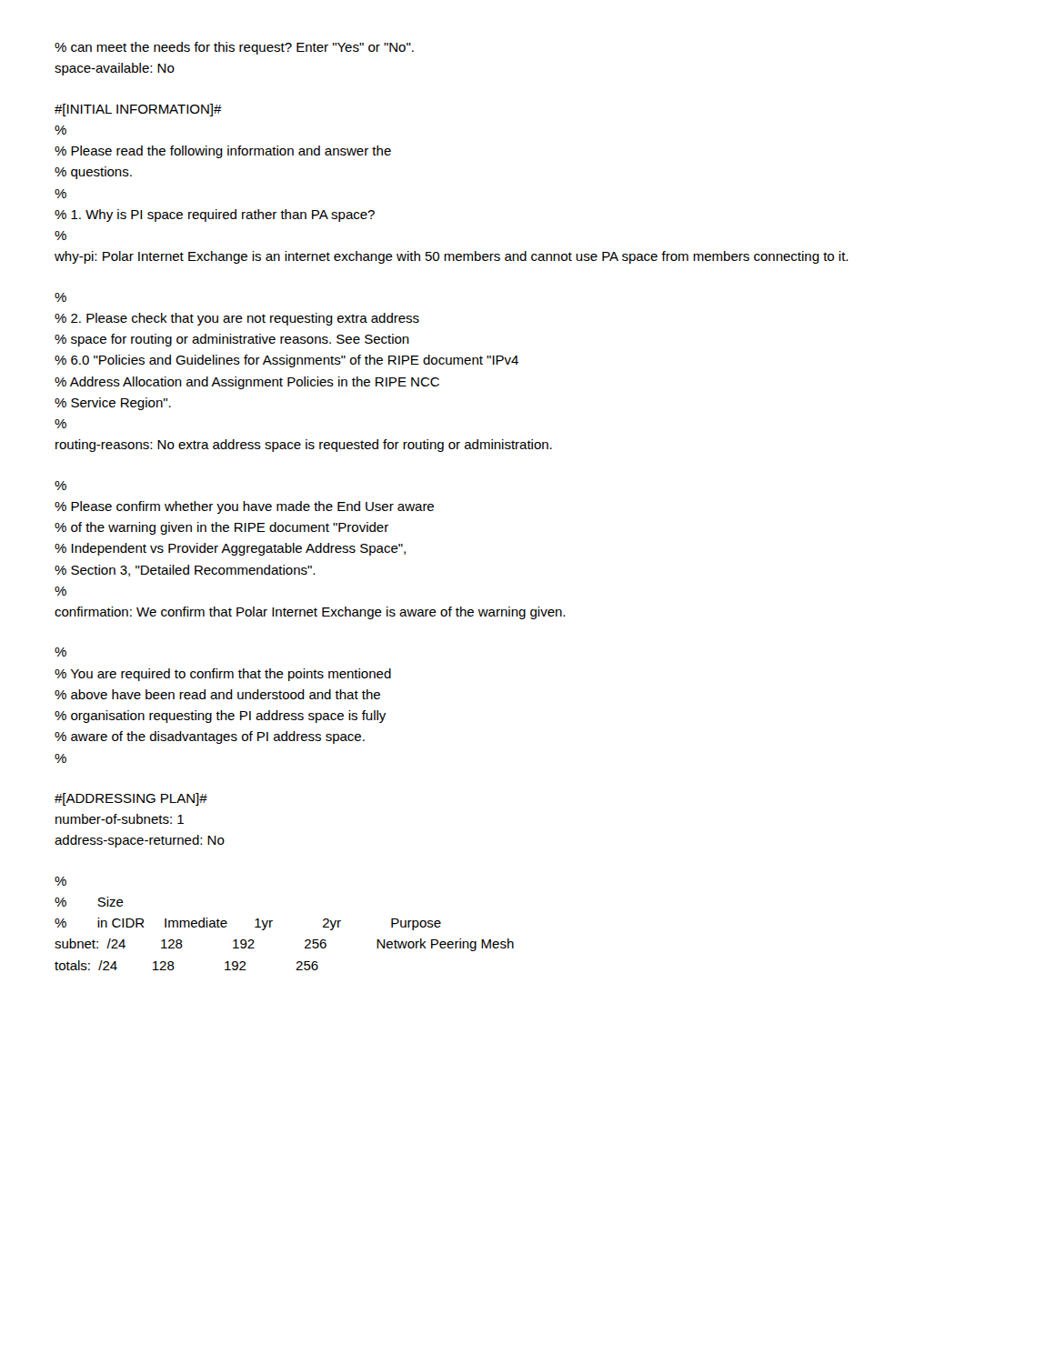% can meet the needs for this request? Enter "Yes" or "No".
space-available: No
#[INITIAL INFORMATION]#
%
% Please read the following information and answer the
% questions.
%
% 1. Why is PI space required rather than PA space?
%
why-pi: Polar Internet Exchange is an internet exchange with 50 members and cannot use PA space from members connecting to it.
%
% 2. Please check that you are not requesting extra address
% space for routing or administrative reasons. See Section
% 6.0 "Policies and Guidelines for Assignments" of the RIPE document "IPv4
% Address Allocation and Assignment Policies in the RIPE NCC
% Service Region".
%
routing-reasons: No extra address space is requested for routing or administration.
%
% Please confirm whether you have made the End User aware
% of the warning given in the RIPE document "Provider
% Independent vs Provider Aggregatable Address Space",
% Section 3, "Detailed Recommendations".
%
confirmation: We confirm that Polar Internet Exchange is aware of the warning given.
%
% You are required to confirm that the points mentioned
% above have been read and understood and that the
% organisation requesting the PI address space is fully
% aware of the disadvantages of PI address space.
%
#[ADDRESSING PLAN]#
number-of-subnets: 1
address-space-returned: No
%
%        Size
%        in CIDR     Immediate       1yr             2yr             Purpose
subnet:  /24         128             192             256             Network Peering Mesh
totals:  /24         128             192             256